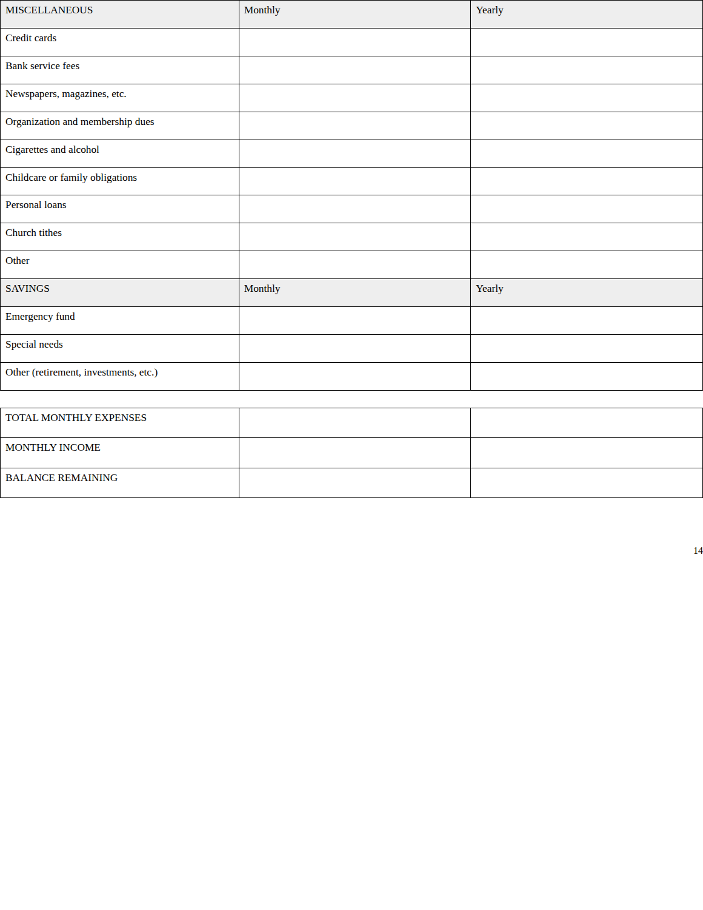| MISCELLANEOUS | Monthly | Yearly |
| Credit cards | | |
| Bank service fees | | |
| Newspapers, magazines, etc. | | |
| Organization and membership dues | | |
| Cigarettes and alcohol | | |
| Childcare or family obligations | | |
| Personal loans | | |
| Church tithes | | |
| Other | | |
| SAVINGS | Monthly | Yearly |
| Emergency fund | | |
| Special needs | | |
| Other (retirement, investments, etc.) | | |
| TOTAL MONTHLY EXPENSES | | |
| MONTHLY INCOME | | |
| BALANCE REMAINING | | |
14